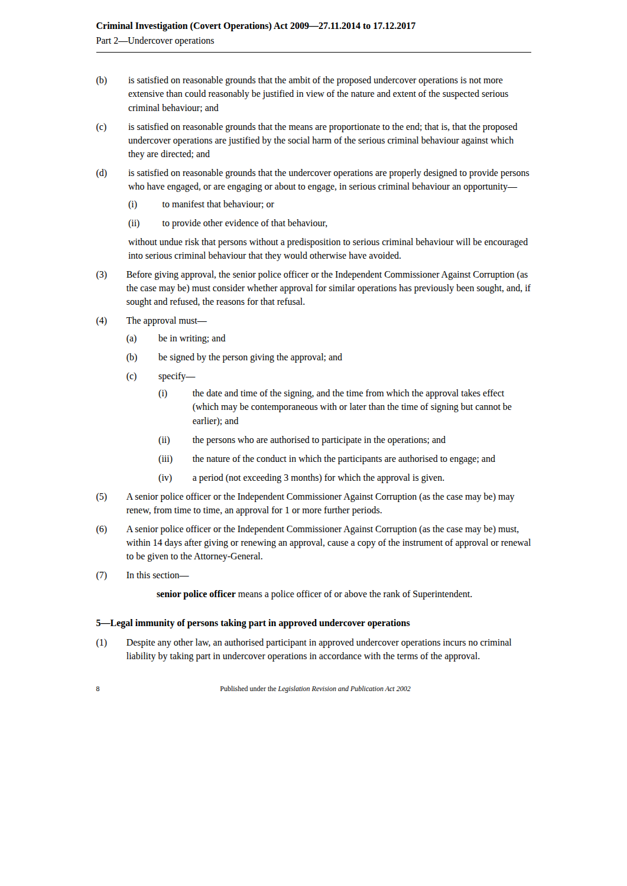Criminal Investigation (Covert Operations) Act 2009—27.11.2014 to 17.12.2017
Part 2—Undercover operations
(b) is satisfied on reasonable grounds that the ambit of the proposed undercover operations is not more extensive than could reasonably be justified in view of the nature and extent of the suspected serious criminal behaviour; and
(c) is satisfied on reasonable grounds that the means are proportionate to the end; that is, that the proposed undercover operations are justified by the social harm of the serious criminal behaviour against which they are directed; and
(d) is satisfied on reasonable grounds that the undercover operations are properly designed to provide persons who have engaged, or are engaging or about to engage, in serious criminal behaviour an opportunity—
(i) to manifest that behaviour; or
(ii) to provide other evidence of that behaviour,
without undue risk that persons without a predisposition to serious criminal behaviour will be encouraged into serious criminal behaviour that they would otherwise have avoided.
(3) Before giving approval, the senior police officer or the Independent Commissioner Against Corruption (as the case may be) must consider whether approval for similar operations has previously been sought, and, if sought and refused, the reasons for that refusal.
(4) The approval must—
(a) be in writing; and
(b) be signed by the person giving the approval; and
(c) specify—
(i) the date and time of the signing, and the time from which the approval takes effect (which may be contemporaneous with or later than the time of signing but cannot be earlier); and
(ii) the persons who are authorised to participate in the operations; and
(iii) the nature of the conduct in which the participants are authorised to engage; and
(iv) a period (not exceeding 3 months) for which the approval is given.
(5) A senior police officer or the Independent Commissioner Against Corruption (as the case may be) may renew, from time to time, an approval for 1 or more further periods.
(6) A senior police officer or the Independent Commissioner Against Corruption (as the case may be) must, within 14 days after giving or renewing an approval, cause a copy of the instrument of approval or renewal to be given to the Attorney-General.
(7) In this section—
senior police officer means a police officer of or above the rank of Superintendent.
5—Legal immunity of persons taking part in approved undercover operations
(1) Despite any other law, an authorised participant in approved undercover operations incurs no criminal liability by taking part in undercover operations in accordance with the terms of the approval.
8 Published under the Legislation Revision and Publication Act 2002